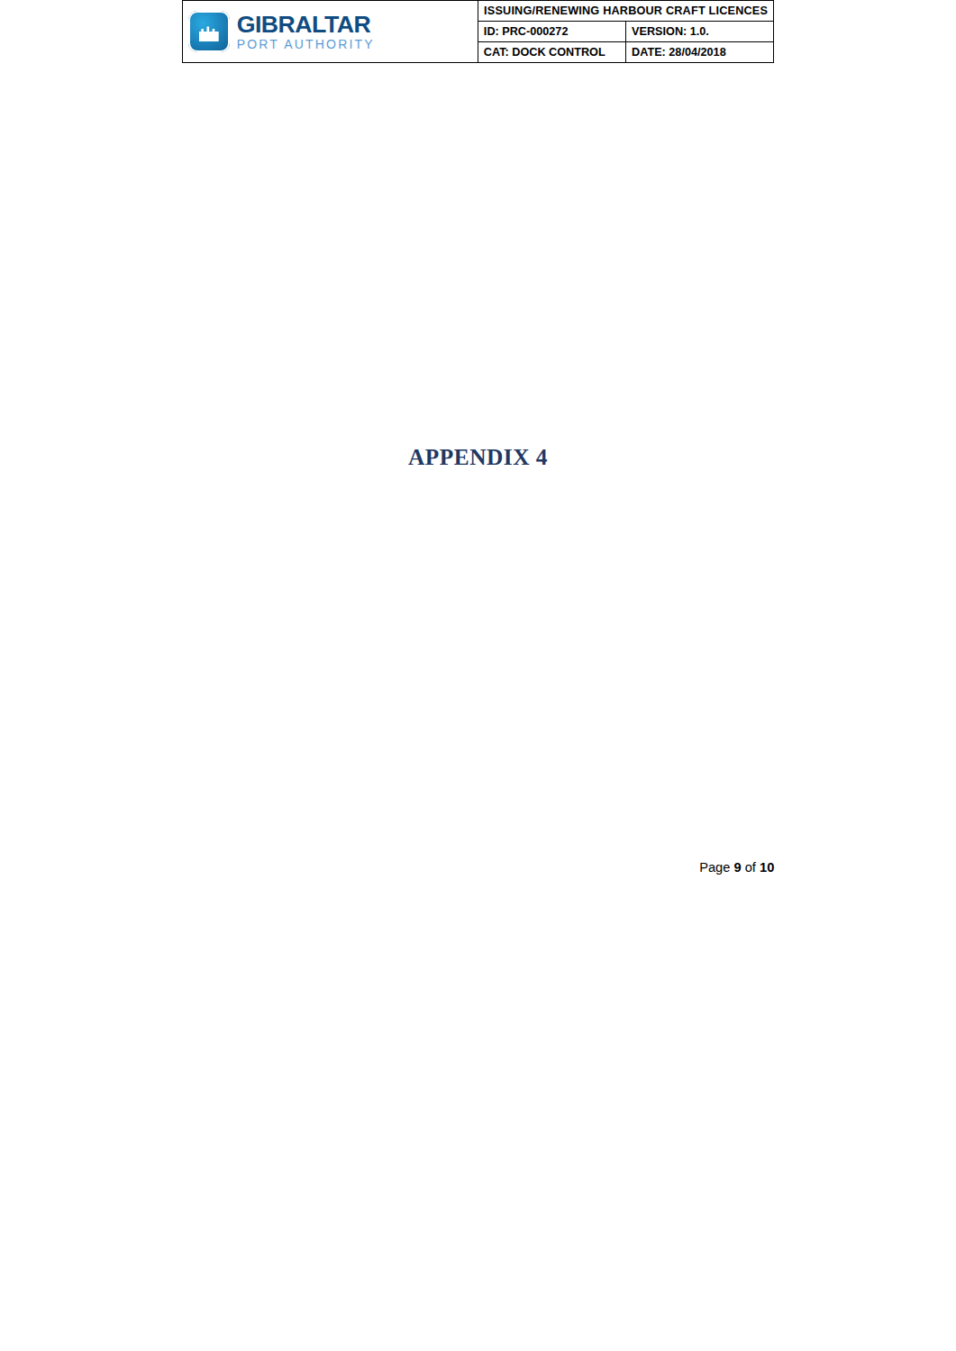| GIBRALTAR PORT AUTHORITY | ISSUING/RENEWING HARBOUR CRAFT LICENCES |
| ID: PRC-000272 | VERSION: 1.0. |
| CAT: DOCK CONTROL | DATE: 28/04/2018 |
APPENDIX 4
Page 9 of 10